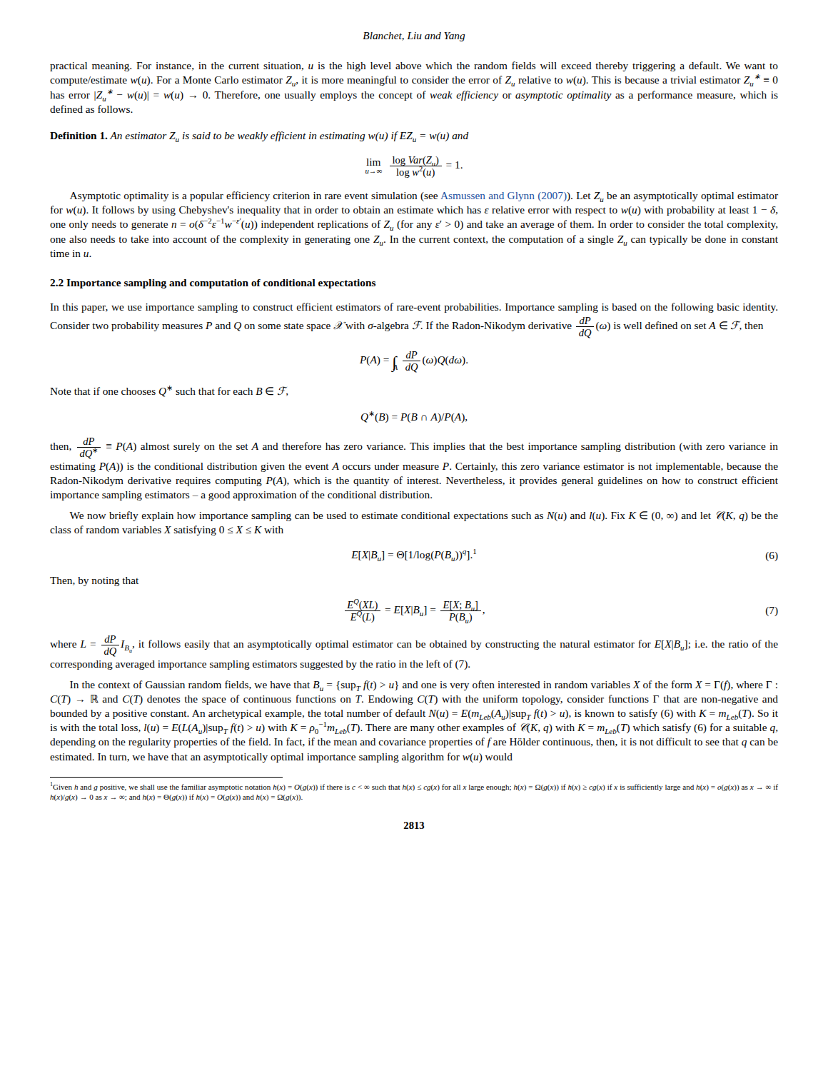Blanchet, Liu and Yang
practical meaning. For instance, in the current situation, u is the high level above which the random fields will exceed thereby triggering a default. We want to compute/estimate w(u). For a Monte Carlo estimator Zu, it is more meaningful to consider the error of Zu relative to w(u). This is because a trivial estimator Zu∗ ≡ 0 has error |Zu∗ − w(u)| = w(u) → 0. Therefore, one usually employs the concept of weak efficiency or asymptotic optimality as a performance measure, which is defined as follows.
Definition 1. An estimator Zu is said to be weakly efficient in estimating w(u) if EZu = w(u) and
lim u→∞ log Var(Zu) log w2(u) = 1.
Asymptotic optimality is a popular efficiency criterion in rare event simulation (see Asmussen and Glynn (2007)). Let Zu be an asymptotically optimal estimator for w(u). It follows by using Chebyshev's inequality that in order to obtain an estimate which has ε relative error with respect to w(u) with probability at least 1 − δ, one only needs to generate n = o(δ−2ε−1w−ε′(u)) independent replications of Zu (for any ε′ > 0) and take an average of them. In order to consider the total complexity, one also needs to take into account of the complexity in generating one Zu. In the current context, the computation of a single Zu can typically be done in constant time in u.
2.2 Importance sampling and computation of conditional expectations
In this paper, we use importance sampling to construct efficient estimators of rare-event probabilities. Importance sampling is based on the following basic identity. Consider two probability measures P and Q on some state space 𝒳 with σ-algebra ℱ. If the Radon-Nikodym derivative dP dQ(ω) is well defined on set A ∈ ℱ, then
P(A) = ∫A dP dQ(ω)Q(dω).
Note that if one chooses Q∗ such that for each B ∈ ℱ,
Q∗(B) = P(B ∩ A)/P(A),
then, dP dQ∗ ≡ P(A) almost surely on the set A and therefore has zero variance. This implies that the best importance sampling distribution (with zero variance in estimating P(A)) is the conditional distribution given the event A occurs under measure P. Certainly, this zero variance estimator is not implementable, because the Radon-Nikodym derivative requires computing P(A), which is the quantity of interest. Nevertheless, it provides general guidelines on how to construct efficient importance sampling estimators – a good approximation of the conditional distribution.
We now briefly explain how importance sampling can be used to estimate conditional expectations such as N(u) and l(u). Fix K ∈ (0, ∞) and let 𝒞(K, q) be the class of random variables X satisfying 0 ≤ X ≤ K with
E[X|Bu] = Θ[1/log(P(Bu))q].1 (6)
Then, by noting that
EQ(XL) EQ(L) = E[X|Bu] = E[X; Bu] P(Bu), (7)
where L = dP dQ IBu, it follows easily that an asymptotically optimal estimator can be obtained by constructing the natural estimator for E[X|Bu]; i.e. the ratio of the corresponding averaged importance sampling estimators suggested by the ratio in the left of (7).
In the context of Gaussian random fields, we have that Bu = {supT f(t) > u} and one is very often interested in random variables X of the form X = Γ(f), where Γ : C(T) → ℝ and C(T) denotes the space of continuous functions on T. Endowing C(T) with the uniform topology, consider functions Γ that are non-negative and bounded by a positive constant. An archetypical example, the total number of default N(u) = E(mLeb(Au)|supT f(t) > u), is known to satisfy (6) with K = mLeb(T). So it is with the total loss, l(u) = E(L(Au)|supT f(t) > u) with K = ρ0−1mLeb(T). There are many other examples of 𝒞(K, q) with K = mLeb(T) which satisfy (6) for a suitable q, depending on the regularity properties of the field. In fact, if the mean and covariance properties of f are Hölder continuous, then, it is not difficult to see that q can be estimated. In turn, we have that an asymptotically optimal importance sampling algorithm for w(u) would
1Given h and g positive, we shall use the familiar asymptotic notation h(x) = O(g(x)) if there is c < ∞ such that h(x) ≤ cg(x) for all x large enough; h(x) = Ω(g(x)) if h(x) ≥ cg(x) if x is sufficiently large and h(x) = o(g(x)) as x → ∞ if h(x)/g(x) → 0 as x → ∞; and h(x) = Θ(g(x)) if h(x) = O(g(x)) and h(x) = Ω(g(x)).
2813